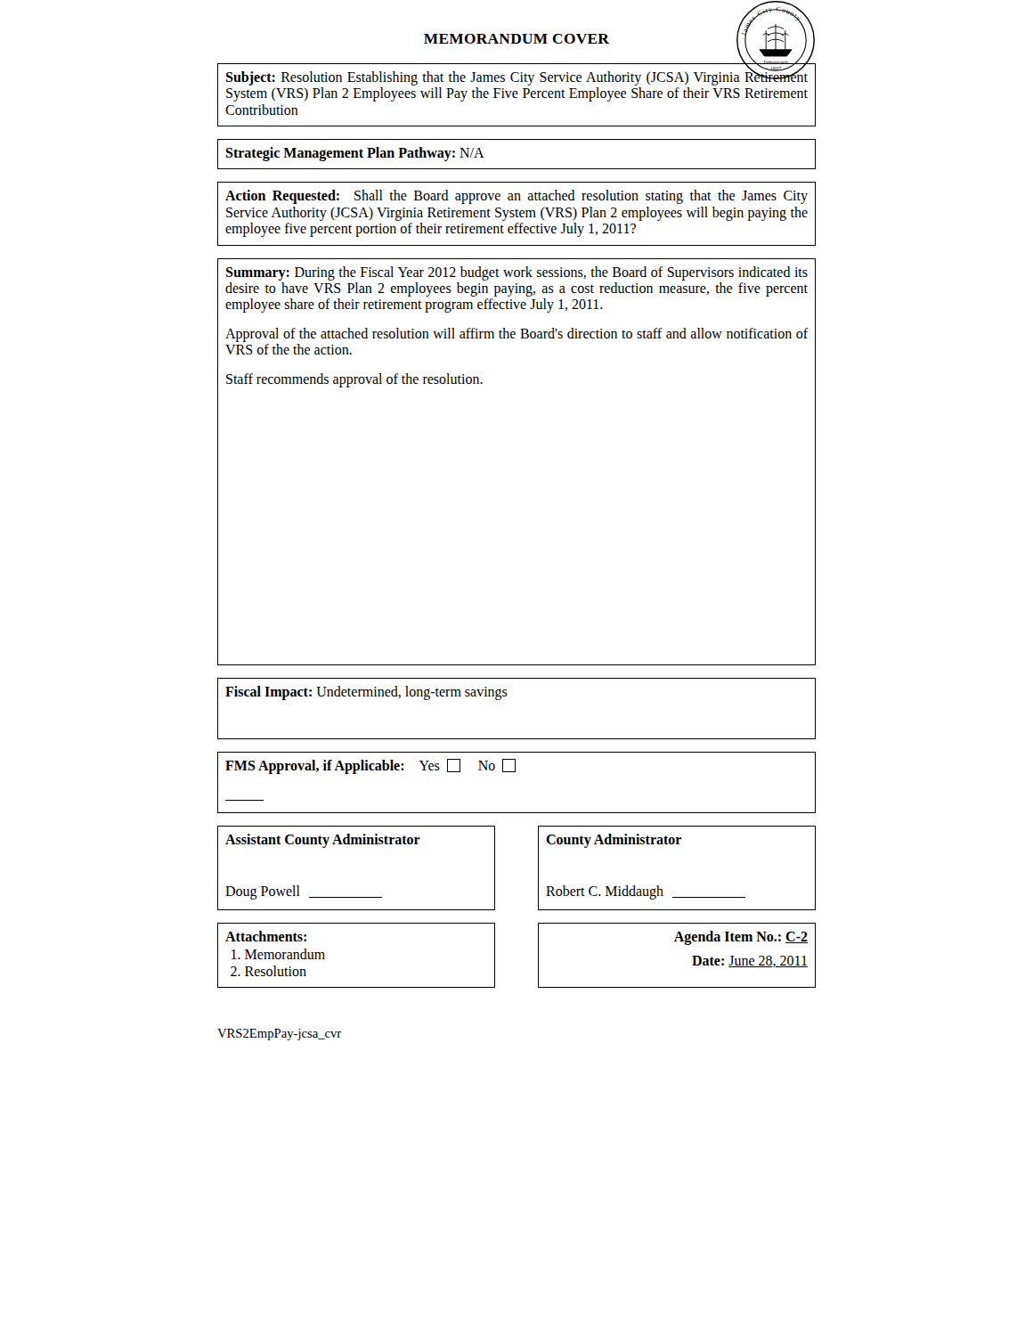James City County Jamestown 1607
MEMORANDUM COVER
Subject: Resolution Establishing that the James City Service Authority (JCSA) Virginia Retirement System (VRS) Plan 2 Employees will Pay the Five Percent Employee Share of their VRS Retirement Contribution
Strategic Management Plan Pathway: N/A
Action Requested: Shall the Board approve an attached resolution stating that the James City Service Authority (JCSA) Virginia Retirement System (VRS) Plan 2 employees will begin paying the employee five percent portion of their retirement effective July 1, 2011?
Summary: During the Fiscal Year 2012 budget work sessions, the Board of Supervisors indicated its desire to have VRS Plan 2 employees begin paying, as a cost reduction measure, the five percent employee share of their retirement program effective July 1, 2011.
Approval of the attached resolution will affirm the Board's direction to staff and allow notification of VRS of the the action.
Staff recommends approval of the resolution.
Fiscal Impact: Undetermined, long-term savings
FMS Approval, if Applicable: Yes No
Assistant County Administrator
Doug Powell
County Administrator
Robert C. Middaugh
Attachments:
Memorandum
Resolution
Agenda Item No.: C-2
Date: June 28, 2011
VRS2EmpPay-jcsa_cvr